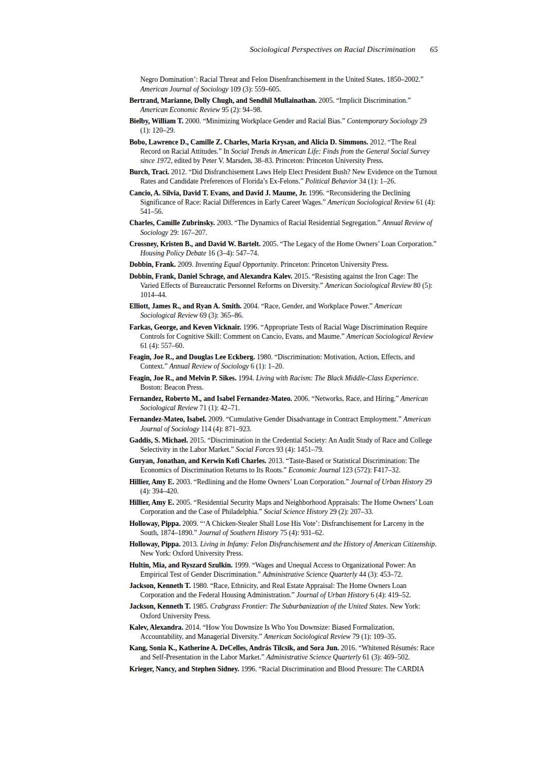Sociological Perspectives on Racial Discrimination 65
Negro Domination’: Racial Threat and Felon Disenfranchisement in the United States, 1850–2002.” American Journal of Sociology 109 (3): 559–605.
Bertrand, Marianne, Dolly Chugh, and Sendhil Mullainathan. 2005. “Implicit Discrimination.” American Economic Review 95 (2): 94–98.
Bielby, William T. 2000. “Minimizing Workplace Gender and Racial Bias.” Contemporary Sociology 29 (1): 120–29.
Bobo, Lawrence D., Camille Z. Charles, Maria Krysan, and Alicia D. Simmons. 2012. “The Real Record on Racial Attitudes.” In Social Trends in American Life: Finds from the General Social Survey since 1972, edited by Peter V. Marsden, 38–83. Princeton: Princeton University Press.
Burch, Traci. 2012. “Did Disfranchisement Laws Help Elect President Bush? New Evidence on the Turnout Rates and Candidate Preferences of Florida’s Ex-Felons.” Political Behavior 34 (1): 1–26.
Cancio, A. Silvia, David T. Evans, and David J. Maume, Jr. 1996. “Reconsidering the Declining Significance of Race: Racial Differences in Early Career Wages.” American Sociological Review 61 (4): 541–56.
Charles, Camille Zubrinsky. 2003. “The Dynamics of Racial Residential Segregation.” Annual Review of Sociology 29: 167–207.
Crossney, Kristen B., and David W. Bartelt. 2005. “The Legacy of the Home Owners’ Loan Corporation.” Housing Policy Debate 16 (3–4): 547–74.
Dobbin, Frank. 2009. Inventing Equal Opportunity. Princeton: Princeton University Press.
Dobbin, Frank, Daniel Schrage, and Alexandra Kalev. 2015. “Resisting against the Iron Cage: The Varied Effects of Bureaucratic Personnel Reforms on Diversity.” American Sociological Review 80 (5): 1014–44.
Elliott, James R., and Ryan A. Smith. 2004. “Race, Gender, and Workplace Power.” American Sociological Review 69 (3): 365–86.
Farkas, George, and Keven Vicknair. 1996. “Appropriate Tests of Racial Wage Discrimination Require Controls for Cognitive Skill: Comment on Cancio, Evans, and Maume.” American Sociological Review 61 (4): 557–60.
Feagin, Joe R., and Douglas Lee Eckberg. 1980. “Discrimination: Motivation, Action, Effects, and Context.” Annual Review of Sociology 6 (1): 1–20.
Feagin, Joe R., and Melvin P. Sikes. 1994. Living with Racism: The Black Middle-Class Experience. Boston: Beacon Press.
Fernandez, Roberto M., and Isabel Fernandez-Mateo. 2006. “Networks, Race, and Hiring.” American Sociological Review 71 (1): 42–71.
Fernandez-Mateo, Isabel. 2009. “Cumulative Gender Disadvantage in Contract Employment.” American Journal of Sociology 114 (4): 871–923.
Gaddis, S. Michael. 2015. “Discrimination in the Credential Society: An Audit Study of Race and College Selectivity in the Labor Market.” Social Forces 93 (4): 1451–79.
Guryan, Jonathan, and Kerwin Kofi Charles. 2013. “Taste-Based or Statistical Discrimination: The Economics of Discrimination Returns to Its Roots.” Economic Journal 123 (572): F417–32.
Hillier, Amy E. 2003. “Redlining and the Home Owners’ Loan Corporation.” Journal of Urban History 29 (4): 394–420.
Hillier, Amy E. 2005. “Residential Security Maps and Neighborhood Appraisals: The Home Owners’ Loan Corporation and the Case of Philadelphia.” Social Science History 29 (2): 207–33.
Holloway, Pippa. 2009. “‘A Chicken-Stealer Shall Lose His Vote’: Disfranchisement for Larceny in the South, 1874–1890.” Journal of Southern History 75 (4): 931–62.
Holloway, Pippa. 2013. Living in Infamy: Felon Disfranchisement and the History of American Citizenship. New York: Oxford University Press.
Hultin, Mia, and Ryszard Szulkin. 1999. “Wages and Unequal Access to Organizational Power: An Empirical Test of Gender Discrimination.” Administrative Science Quarterly 44 (3): 453–72.
Jackson, Kenneth T. 1980. “Race, Ethnicity, and Real Estate Appraisal: The Home Owners Loan Corporation and the Federal Housing Administration.” Journal of Urban History 6 (4): 419–52.
Jackson, Kenneth T. 1985. Crabgrass Frontier: The Suburbanization of the United States. New York: Oxford University Press.
Kalev, Alexandra. 2014. “How You Downsize Is Who You Downsize: Biased Formalization, Accountability, and Managerial Diversity.” American Sociological Review 79 (1): 109–35.
Kang, Sonia K., Katherine A. DeCelles, András Tilcsik, and Sora Jun. 2016. “Whitened Résumés: Race and Self-Presentation in the Labor Market.” Administrative Science Quarterly 61 (3): 469–502.
Krieger, Nancy, and Stephen Sidney. 1996. “Racial Discrimination and Blood Pressure: The CARDIA